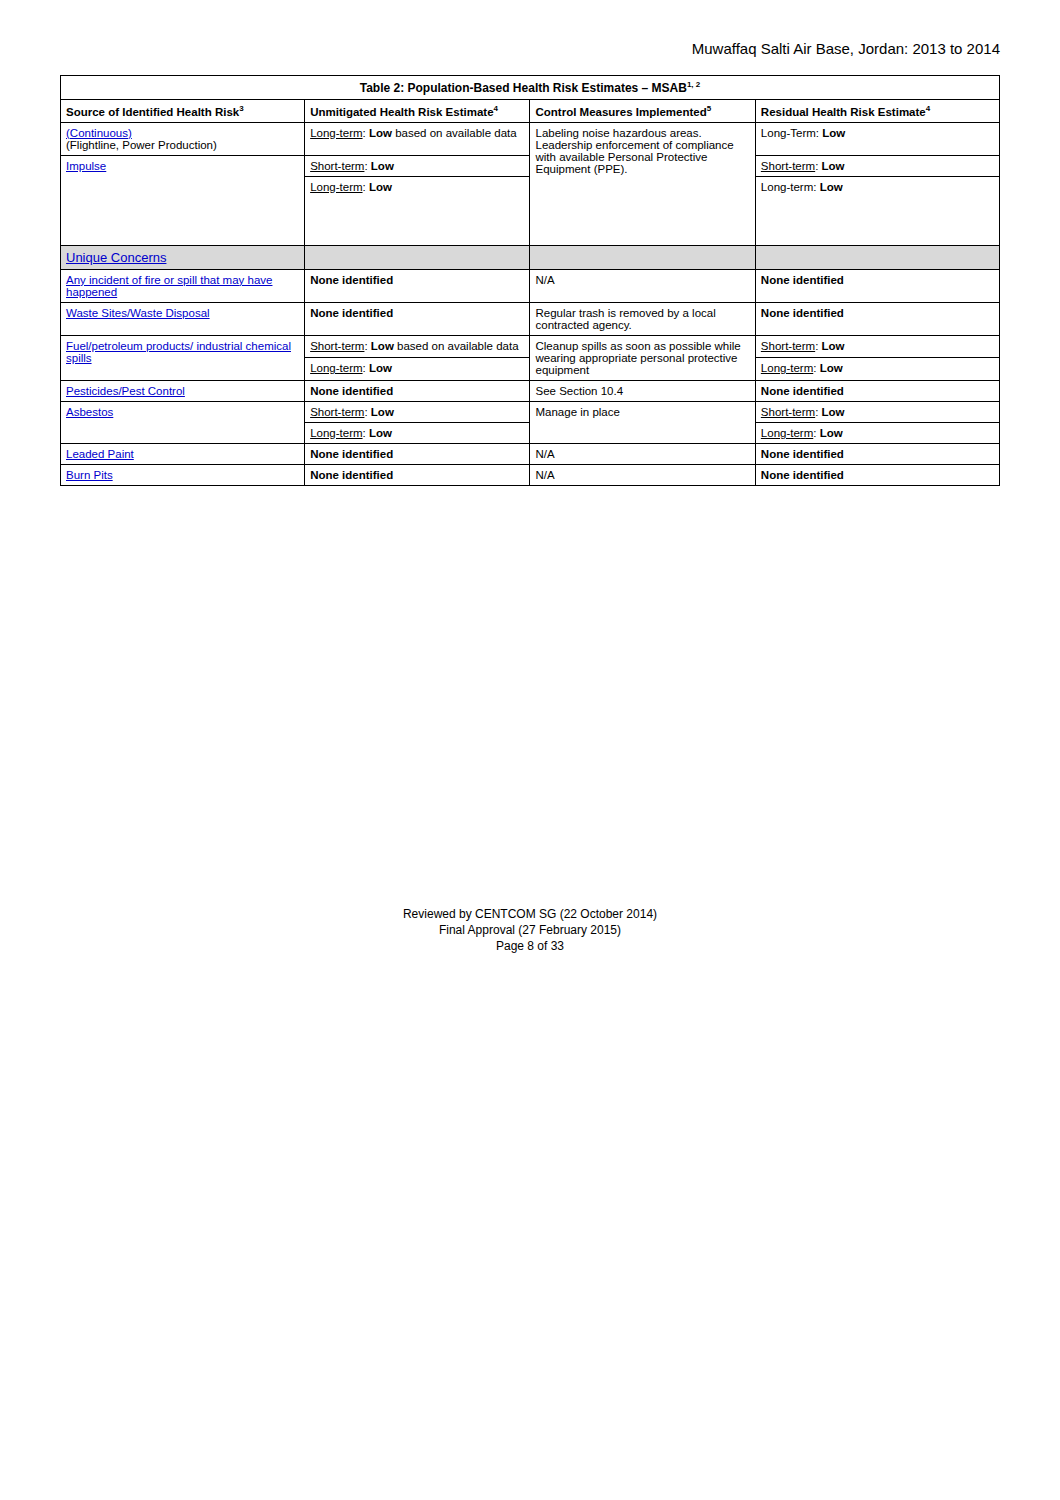Muwaffaq Salti Air Base, Jordan: 2013 to 2014
Table 2: Population-Based Health Risk Estimates – MSAB 1, 2
| Source of Identified Health Risk 3 | Unmitigated Health Risk Estimate 4 | Control Measures Implemented 5 | Residual Health Risk Estimate 4 |
| --- | --- | --- | --- |
| (Continuous) (Flightline, Power Production) | Long-term : Low based on available data | Labeling noise hazardous areas. Leadership enforcement of compliance with available Personal Protective Equipment (PPE). | Long-Term: Low |
| Impulse | Short-term : Low | Short-term : Low |
| Long-term : Low | Long-term: Low |
| Unique Concerns | | | |
| Any incident of fire or spill that may have happened | None identified | N/A | None identified |
| Waste Sites/Waste Disposal | None identified | Regular trash is removed by a local contracted agency. | None identified |
| Fuel/petroleum products/ industrial chemical spills | Short-term : Low based on available data | Cleanup spills as soon as possible while wearing appropriate personal protective equipment | Short-term : Low |
| Long-term : Low | Long-term : Low |
| Pesticides/Pest Control | None identified | See Section 10.4 | None identified |
| Asbestos | Short-term : Low | Manage in place | Short-term : Low |
| Long-term : Low | Long-term : Low |
| Leaded Paint | None identified | N/A | None identified |
| Burn Pits | None identified | N/A | None identified |
Reviewed by CENTCOM SG (22 October 2014)
Final Approval (27 February 2015)
Page 8 of 33